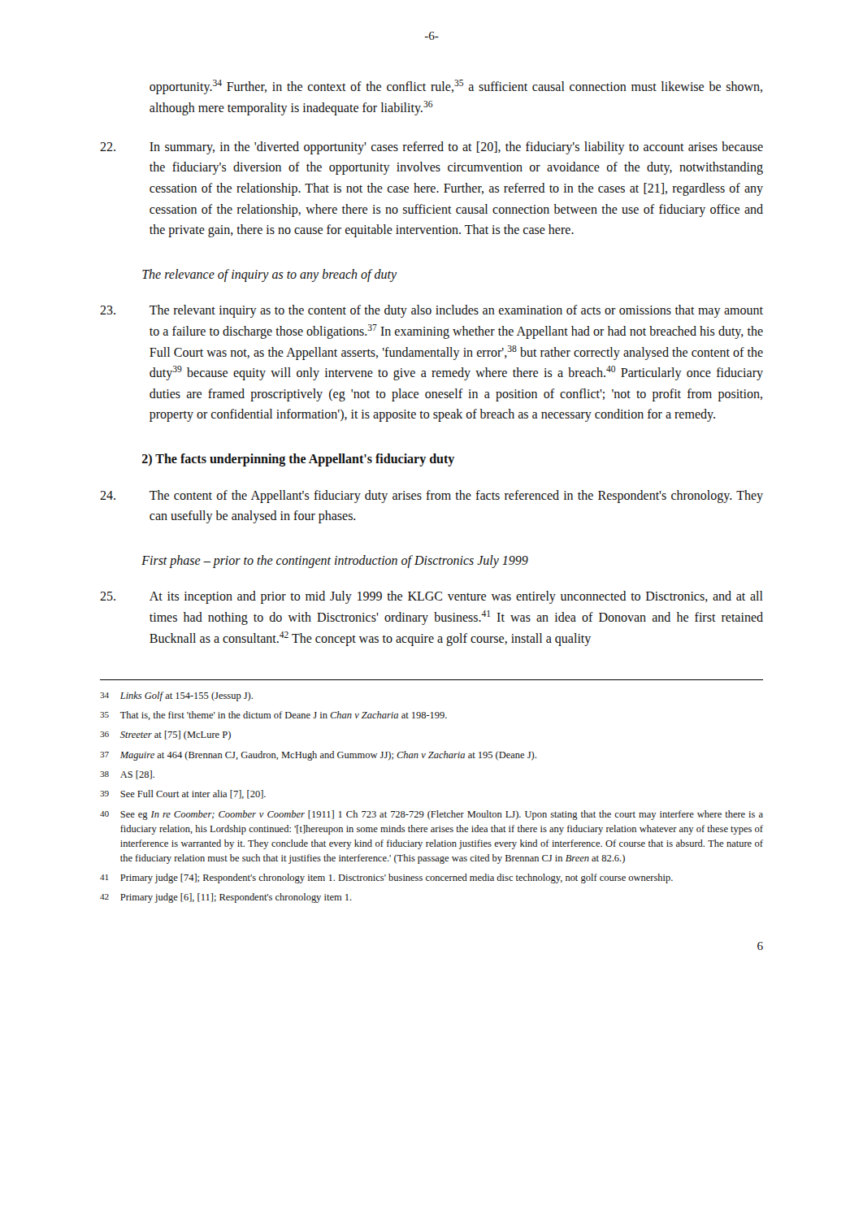-6-
opportunity.34 Further, in the context of the conflict rule,35 a sufficient causal connection must likewise be shown, although mere temporality is inadequate for liability.36
22.
In summary, in the 'diverted opportunity' cases referred to at [20], the fiduciary's liability to account arises because the fiduciary's diversion of the opportunity involves circumvention or avoidance of the duty, notwithstanding cessation of the relationship. That is not the case here. Further, as referred to in the cases at [21], regardless of any cessation of the relationship, where there is no sufficient causal connection between the use of fiduciary office and the private gain, there is no cause for equitable intervention. That is the case here.
The relevance of inquiry as to any breach of duty
23.
The relevant inquiry as to the content of the duty also includes an examination of acts or omissions that may amount to a failure to discharge those obligations.37 In examining whether the Appellant had or had not breached his duty, the Full Court was not, as the Appellant asserts, 'fundamentally in error',38 but rather correctly analysed the content of the duty39 because equity will only intervene to give a remedy where there is a breach.40 Particularly once fiduciary duties are framed proscriptively (eg 'not to place oneself in a position of conflict'; 'not to profit from position, property or confidential information'), it is apposite to speak of breach as a necessary condition for a remedy.
2) The facts underpinning the Appellant's fiduciary duty
24.
The content of the Appellant's fiduciary duty arises from the facts referenced in the Respondent's chronology. They can usefully be analysed in four phases.
First phase – prior to the contingent introduction of Disctronics July 1999
25.
At its inception and prior to mid July 1999 the KLGC venture was entirely unconnected to Disctronics, and at all times had nothing to do with Disctronics' ordinary business.41 It was an idea of Donovan and he first retained Bucknall as a consultant.42 The concept was to acquire a golf course, install a quality
Links Golf at 154-155 (Jessup J).
That is, the first 'theme' in the dictum of Deane J in Chan v Zacharia at 198-199.
Streeter at [75] (McLure P)
Maguire at 464 (Brennan CJ, Gaudron, McHugh and Gummow JJ); Chan v Zacharia at 195 (Deane J).
AS [28].
See Full Court at inter alia [7], [20].
See eg In re Coomber; Coomber v Coomber [1911] 1 Ch 723 at 728-729 (Fletcher Moulton LJ). Upon stating that the court may interfere where there is a fiduciary relation, his Lordship continued: '[t]hereupon in some minds there arises the idea that if there is any fiduciary relation whatever any of these types of interference is warranted by it. They conclude that every kind of fiduciary relation justifies every kind of interference. Of course that is absurd. The nature of the fiduciary relation must be such that it justifies the interference.' (This passage was cited by Brennan CJ in Breen at 82.6.)
Primary judge [74]; Respondent's chronology item 1. Disctronics' business concerned media disc technology, not golf course ownership.
Primary judge [6], [11]; Respondent's chronology item 1.
6